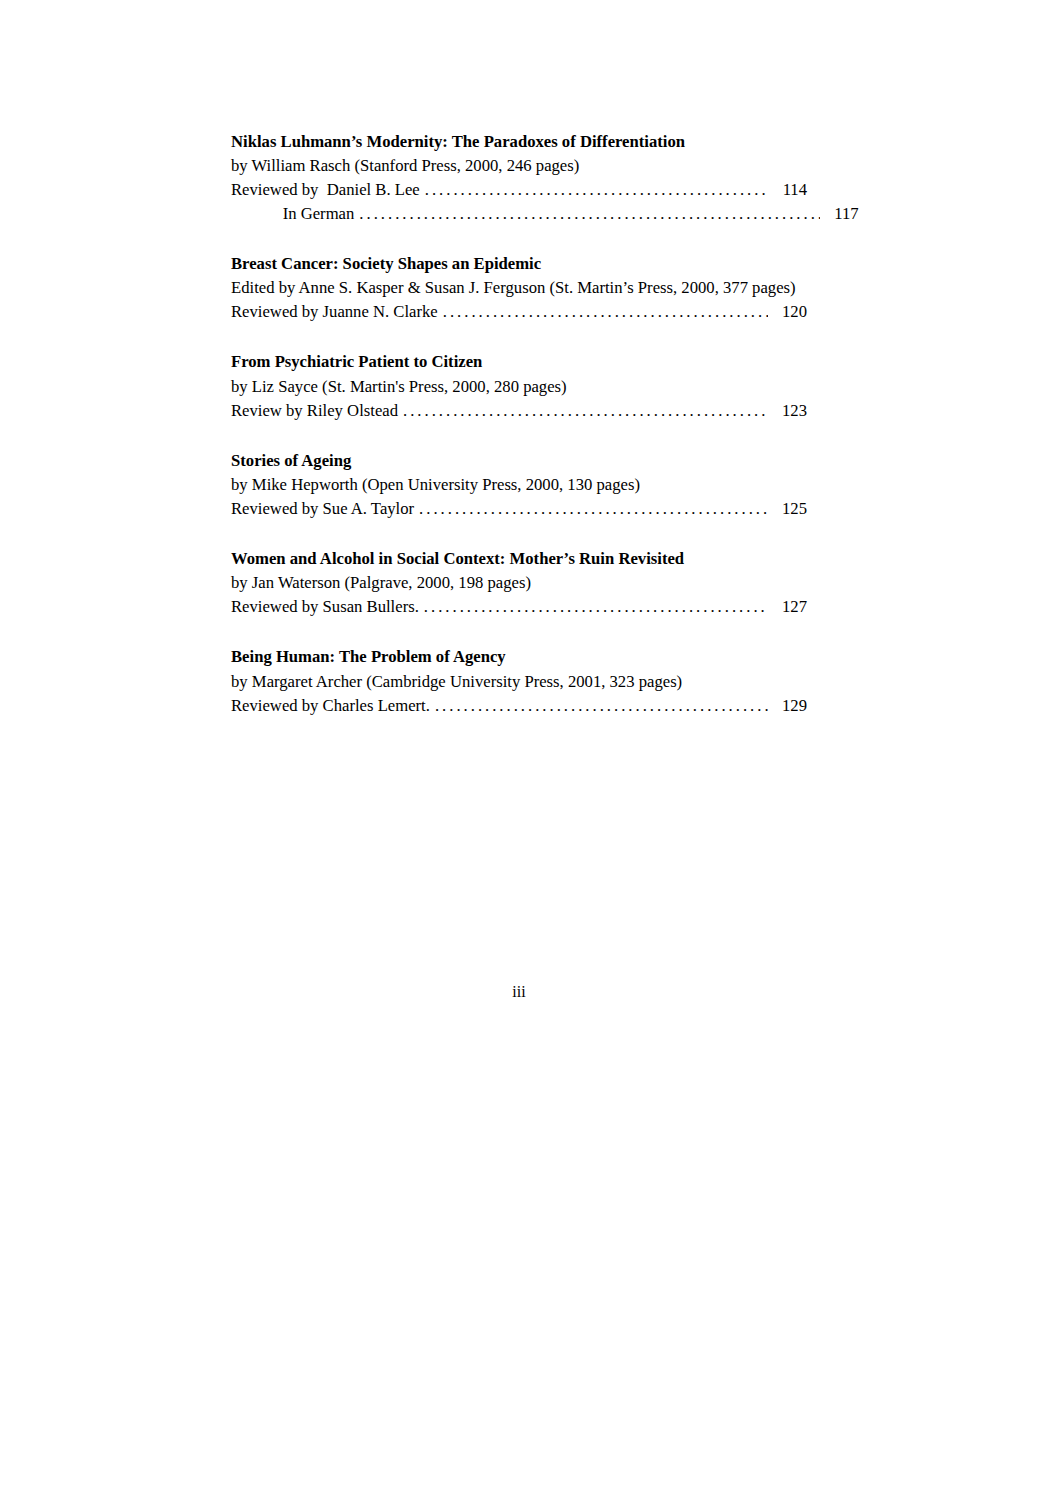Niklas Luhmann’s Modernity: The Paradoxes of Differentiation
by William Rasch (Stanford Press, 2000, 246 pages)
Reviewed by Daniel B. Lee ................................................................................................... 114
In German ................................................................................................... 117
Breast Cancer: Society Shapes an Epidemic
Edited by Anne S. Kasper & Susan J. Ferguson (St. Martin’s Press, 2000, 377 pages)
Reviewed by Juanne N. Clarke ................................................................................................... 120
From Psychiatric Patient to Citizen
by Liz Sayce (St. Martin's Press, 2000, 280 pages)
Review by Riley Olstead ................................................................................................... 123
Stories of Ageing
by Mike Hepworth (Open University Press, 2000, 130 pages)
Reviewed by Sue A. Taylor ................................................................................................... 125
Women and Alcohol in Social Context: Mother’s Ruin Revisited
by Jan Waterson (Palgrave, 2000, 198 pages)
Reviewed by Susan Bullers. ................................................................................................... 127
Being Human: The Problem of Agency
by Margaret Archer (Cambridge University Press, 2001, 323 pages)
Reviewed by Charles Lemert. ................................................................................................... 129
iii